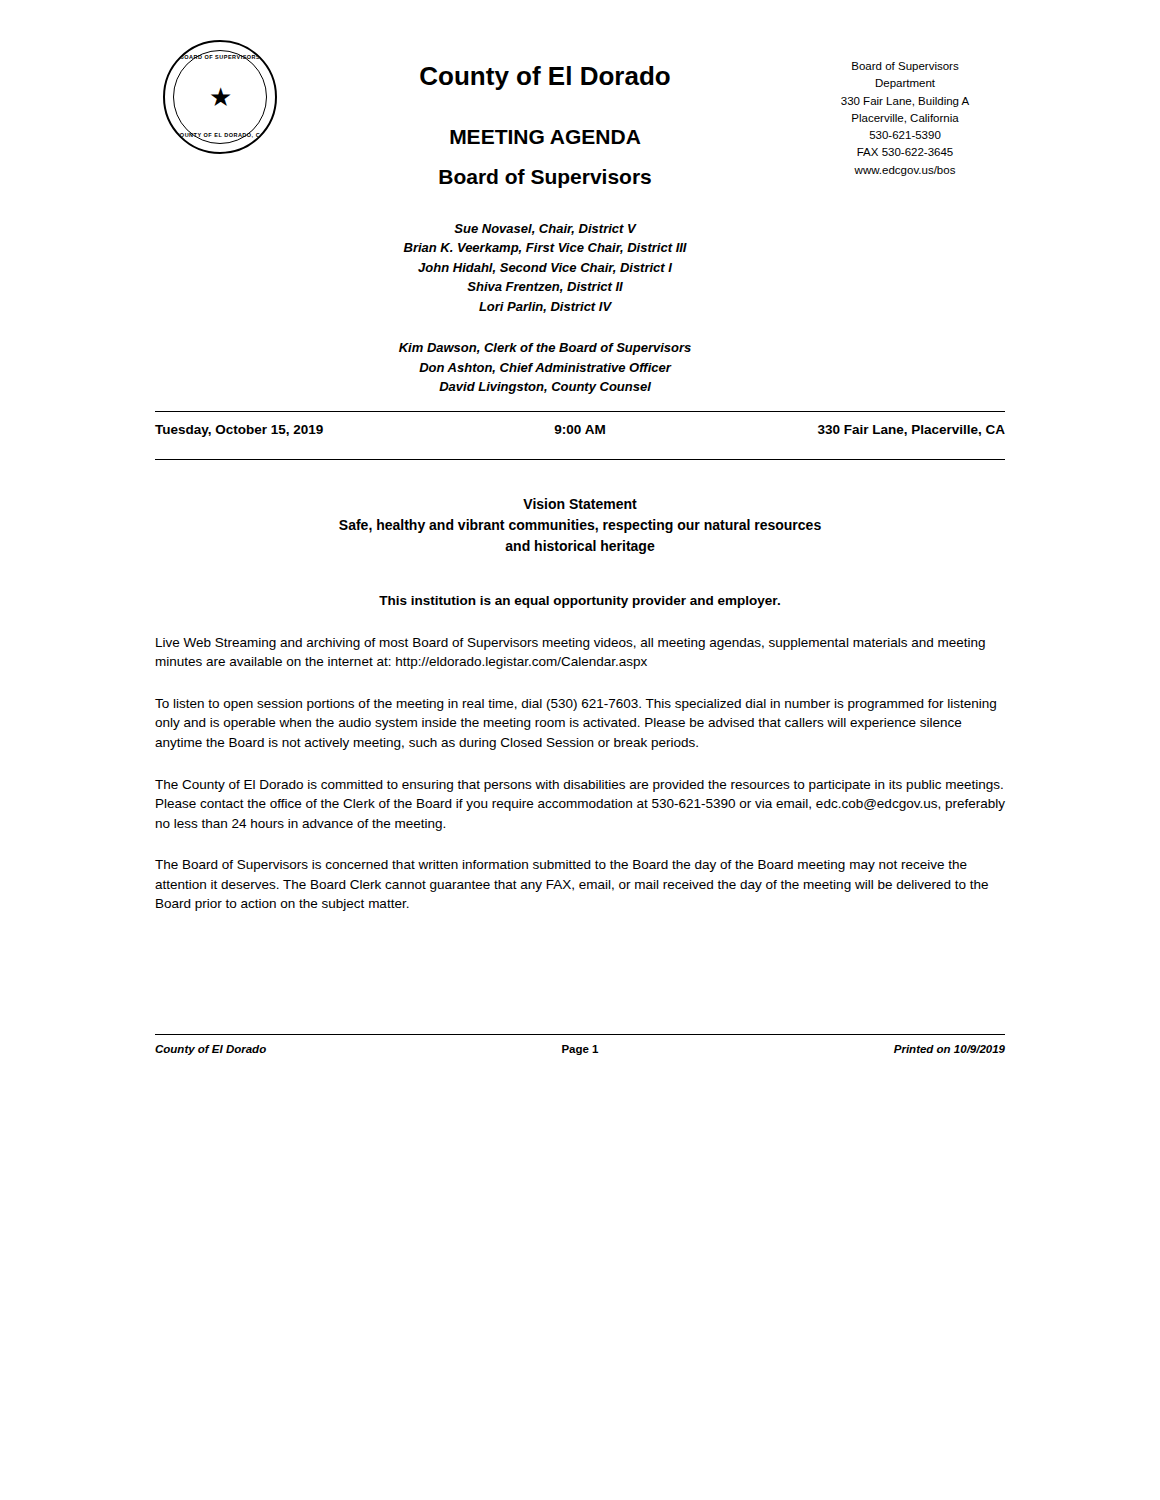BOARD OF SUPERVISORS
★
COUNTY OF EL DORADO, CA
County of El Dorado
MEETING AGENDA
Board of Supervisors
Sue Novasel, Chair, District V
Brian K. Veerkamp, First Vice Chair, District III
John Hidahl, Second Vice Chair, District I
Shiva Frentzen, District II
Lori Parlin, District IV
Kim Dawson, Clerk of the Board of Supervisors
Don Ashton, Chief Administrative Officer
David Livingston, County Counsel
Board of Supervisors
Department
330 Fair Lane, Building A
Placerville, California
530-621-5390
FAX 530-622-3645
www.edcgov.us/bos
Tuesday, October 15, 2019
9:00 AM
330 Fair Lane, Placerville, CA
Vision Statement
Safe, healthy and vibrant communities, respecting our natural resources
and historical heritage
This institution is an equal opportunity provider and employer.
Live Web Streaming and archiving of most Board of Supervisors meeting videos, all meeting agendas, supplemental materials and meeting minutes are available on the internet at: http://eldorado.legistar.com/Calendar.aspx
To listen to open session portions of the meeting in real time, dial (530) 621-7603. This specialized dial in number is programmed for listening only and is operable when the audio system inside the meeting room is activated. Please be advised that callers will experience silence anytime the Board is not actively meeting, such as during Closed Session or break periods.
The County of El Dorado is committed to ensuring that persons with disabilities are provided the resources to participate in its public meetings. Please contact the office of the Clerk of the Board if you require accommodation at 530-621-5390 or via email, edc.cob@edcgov.us, preferably no less than 24 hours in advance of the meeting.
The Board of Supervisors is concerned that written information submitted to the Board the day of the Board meeting may not receive the attention it deserves. The Board Clerk cannot guarantee that any FAX, email, or mail received the day of the meeting will be delivered to the Board prior to action on the subject matter.
County of El Dorado
Page 1
Printed on 10/9/2019